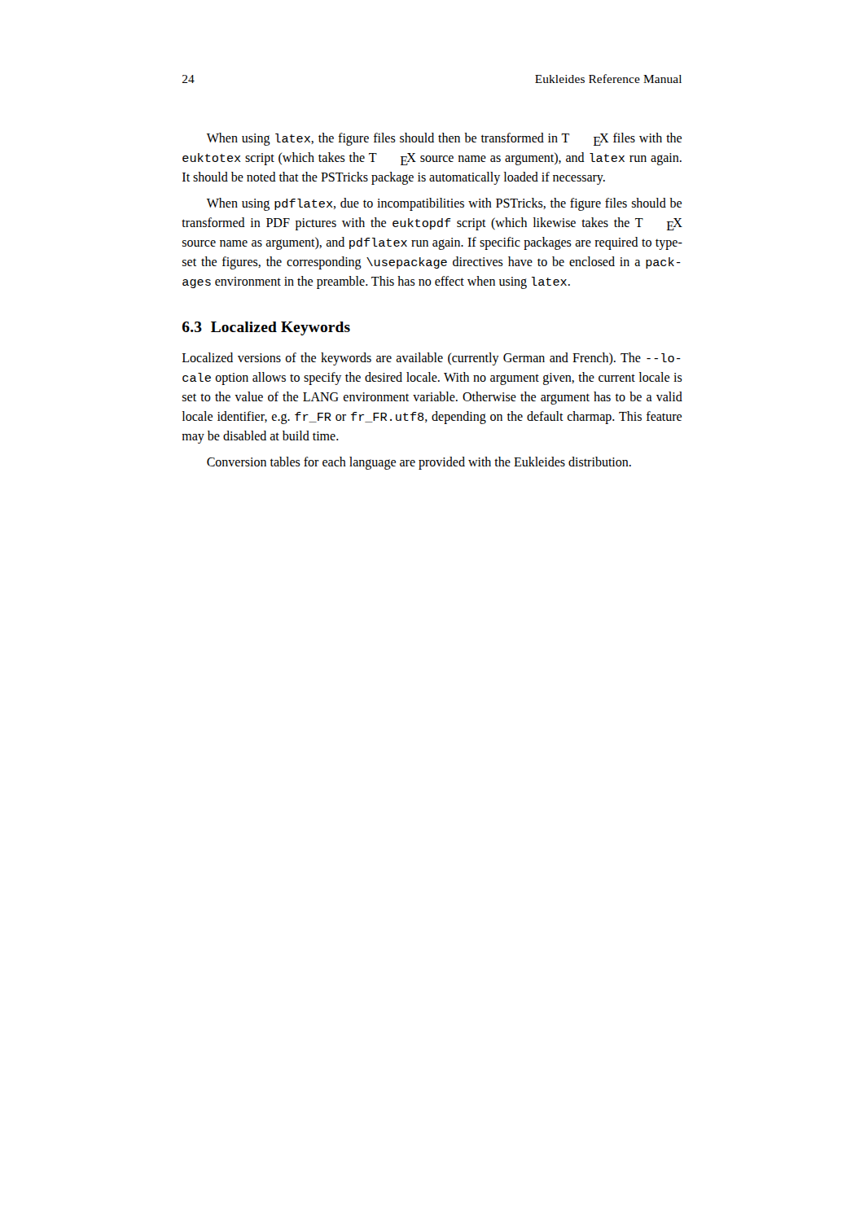24 Eukleides Reference Manual
When using latex, the figure files should then be transformed in TEX files with the euktotex script (which takes the TEX source name as argument), and latex run again. It should be noted that the PSTricks package is automatically loaded if necessary.
When using pdflatex, due to incompatibilities with PSTricks, the figure files should be transformed in PDF pictures with the euktopdf script (which likewise takes the TEX source name as argument), and pdflatex run again. If specific packages are required to typeset the figures, the corresponding \usepackage directives have to be enclosed in a packages environment in the preamble. This has no effect when using latex.
6.3 Localized Keywords
Localized versions of the keywords are available (currently German and French). The --locale option allows to specify the desired locale. With no argument given, the current locale is set to the value of the LANG environment variable. Otherwise the argument has to be a valid locale identifier, e.g. fr_FR or fr_FR.utf8, depending on the default charmap. This feature may be disabled at build time.
Conversion tables for each language are provided with the Eukleides distribution.